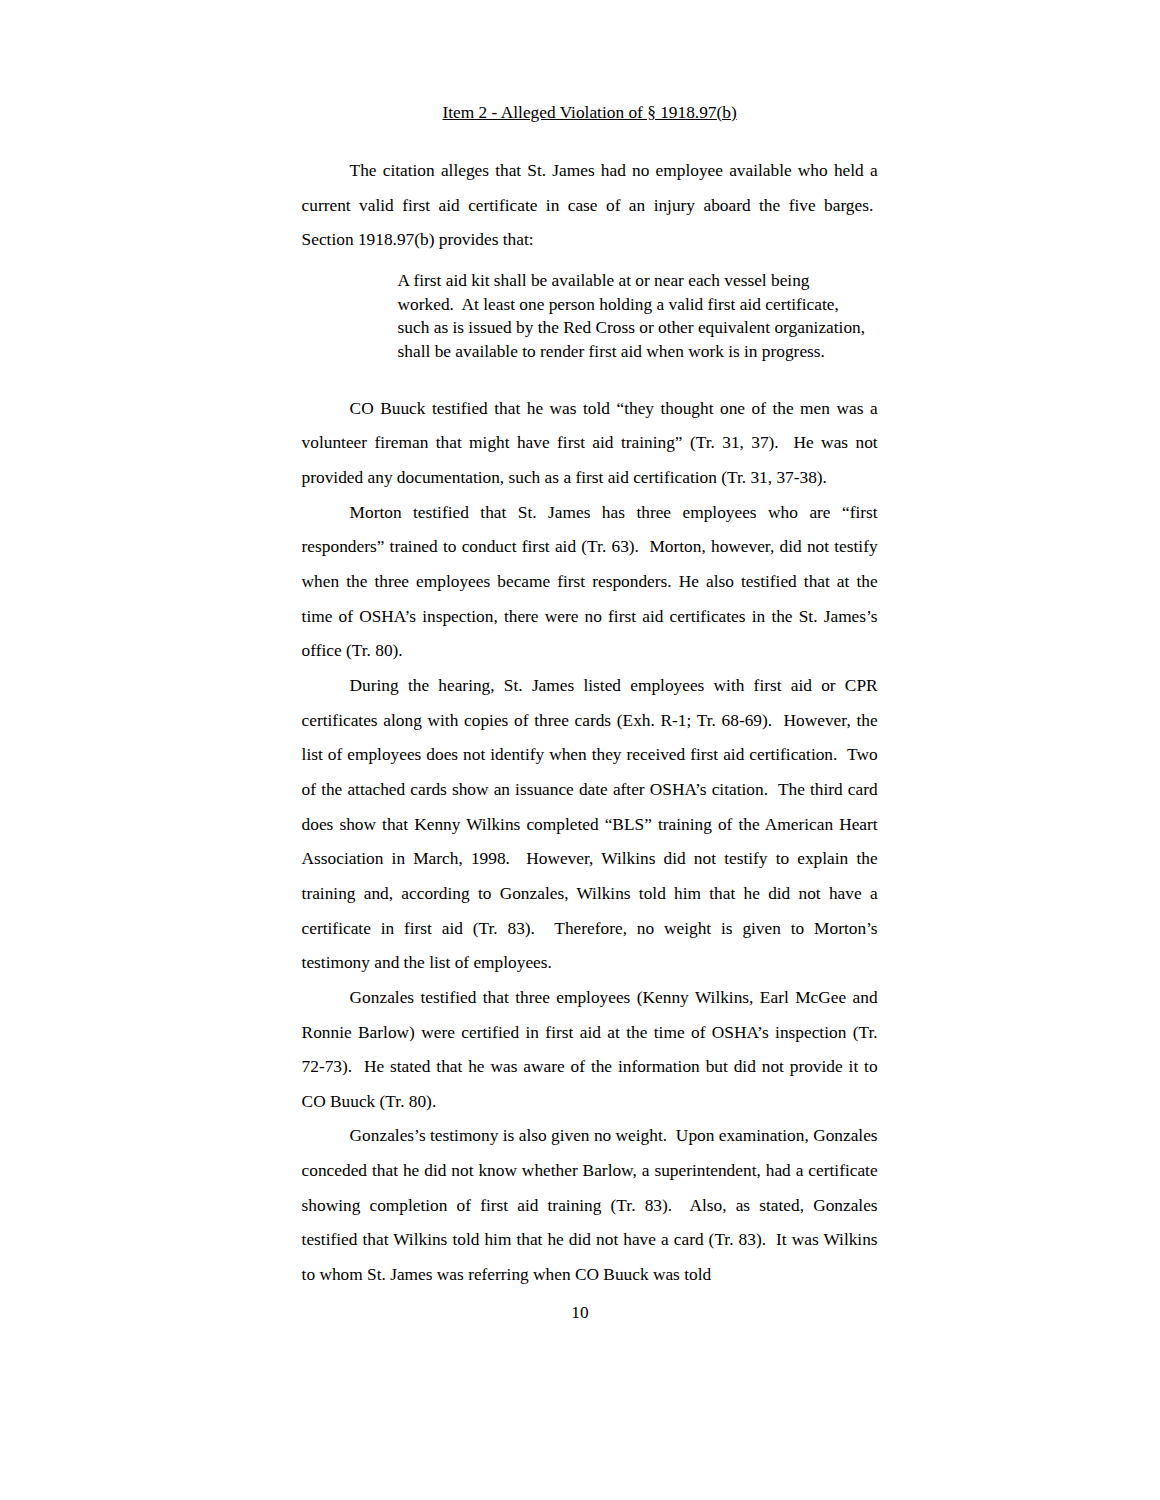Item 2 - Alleged Violation of § 1918.97(b)
The citation alleges that St. James had no employee available who held a current valid first aid certificate in case of an injury aboard the five barges. Section 1918.97(b) provides that:
A first aid kit shall be available at or near each vessel being
worked. At least one person holding a valid first aid certificate,
such as is issued by the Red Cross or other equivalent organization,
shall be available to render first aid when work is in progress.
CO Buuck testified that he was told “they thought one of the men was a volunteer fireman that might have first aid training” (Tr. 31, 37). He was not provided any documentation, such as a first aid certification (Tr. 31, 37-38).
Morton testified that St. James has three employees who are “first responders” trained to conduct first aid (Tr. 63). Morton, however, did not testify when the three employees became first responders. He also testified that at the time of OSHA’s inspection, there were no first aid certificates in the St. James’s office (Tr. 80).
During the hearing, St. James listed employees with first aid or CPR certificates along with copies of three cards (Exh. R-1; Tr. 68-69). However, the list of employees does not identify when they received first aid certification. Two of the attached cards show an issuance date after OSHA’s citation. The third card does show that Kenny Wilkins completed “BLS” training of the American Heart Association in March, 1998. However, Wilkins did not testify to explain the training and, according to Gonzales, Wilkins told him that he did not have a certificate in first aid (Tr. 83). Therefore, no weight is given to Morton’s testimony and the list of employees.
Gonzales testified that three employees (Kenny Wilkins, Earl McGee and Ronnie Barlow) were certified in first aid at the time of OSHA’s inspection (Tr. 72-73). He stated that he was aware of the information but did not provide it to CO Buuck (Tr. 80).
Gonzales’s testimony is also given no weight. Upon examination, Gonzales conceded that he did not know whether Barlow, a superintendent, had a certificate showing completion of first aid training (Tr. 83). Also, as stated, Gonzales testified that Wilkins told him that he did not have a card (Tr. 83). It was Wilkins to whom St. James was referring when CO Buuck was told
10